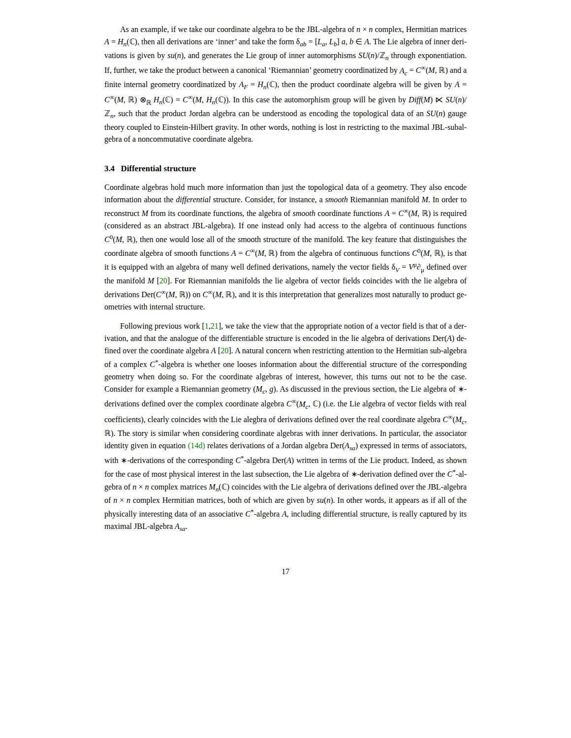As an example, if we take our coordinate algebra to be the JBL-algebra of n × n complex, Hermitian matrices A = Hn(ℂ), then all derivations are ‘inner’ and take the form δab = [La, Lb] a, b ∈ A. The Lie algebra of inner derivations is given by su(n), and generates the Lie group of inner automorphisms SU(n)/ℤn through exponentiation. If, further, we take the product between a canonical ‘Riemannian’ geometry coordinatized by Ac = C∞(M, ℝ) and a finite internal geometry coordinatized by AF = Hn(ℂ), then the product coordinate algebra will be given by A = C∞(M, ℝ) ⊗ℝ Hn(ℂ) = C∞(M, Hn(ℂ)). In this case the automorphism group will be given by Diff(M) ⋉ SU(n)/ℤn, such that the product Jordan algebra can be understood as encoding the topological data of an SU(n) gauge theory coupled to Einstein-Hilbert gravity. In other words, nothing is lost in restricting to the maximal JBL-subalgebra of a noncommutative coordinate algebra.
3.4 Differential structure
Coordinate algebras hold much more information than just the topological data of a geometry. They also encode information about the differential structure. Consider, for instance, a smooth Riemannian manifold M. In order to reconstruct M from its coordinate functions, the algebra of smooth coordinate functions A = C∞(M, ℝ) is required (considered as an abstract JBL-algebra). If one instead only had access to the algebra of continuous functions C0(M, ℝ), then one would lose all of the smooth structure of the manifold. The key feature that distinguishes the coordinate algebra of smooth functions A = C∞(M, ℝ) from the algebra of continuous functions C0(M, ℝ), is that it is equipped with an algebra of many well defined derivations, namely the vector fields δV = Vμ∂μ defined over the manifold M [20]. For Riemannian manifolds the lie algebra of vector fields coincides with the lie algebra of derivations Der(C∞(M, ℝ)) on C∞(M, ℝ), and it is this interpretation that generalizes most naturally to product geometries with internal structure.
Following previous work [1,21], we take the view that the appropriate notion of a vector field is that of a derivation, and that the analogue of the differentiable structure is encoded in the lie algebra of derivations Der(A) defined over the coordinate algebra A [20]. A natural concern when restricting attention to the Hermitian sub-algebra of a complex C*-algebra is whether one looses information about the differential structure of the corresponding geometry when doing so. For the coordinate algebras of interest, however, this turns out not to be the case. Consider for example a Riemannian geometry (Mc, g). As discussed in the previous section, the Lie algebra of ∗-derivations defined over the complex coordinate algebra C∞(Mc, ℂ) (i.e. the Lie algebra of vector fields with real coefficients), clearly coincides with the Lie alegbra of derivations defined over the real coordinate algebra C∞(Mc, ℝ). The story is similar when considering coordinate algebras with inner derivations. In particular, the associator identity given in equation (14d) relates derivations of a Jordan algebra Der(Asa) expressed in terms of associators, with ∗-derivations of the corresponding C*-algebra Der(A) written in terms of the Lie product. Indeed, as shown for the case of most physical interest in the last subsection, the Lie algebra of ∗-derivation defined over the C*-algebra of n × n complex matrices Mn(ℂ) coincides with the Lie algebra of derivations defined over the JBL-algebra of n × n complex Hermitian matrices, both of which are given by su(n). In other words, it appears as if all of the physically interesting data of an associative C*-algebra A, including differential structure, is really captured by its maximal JBL-algebra Asa.
17